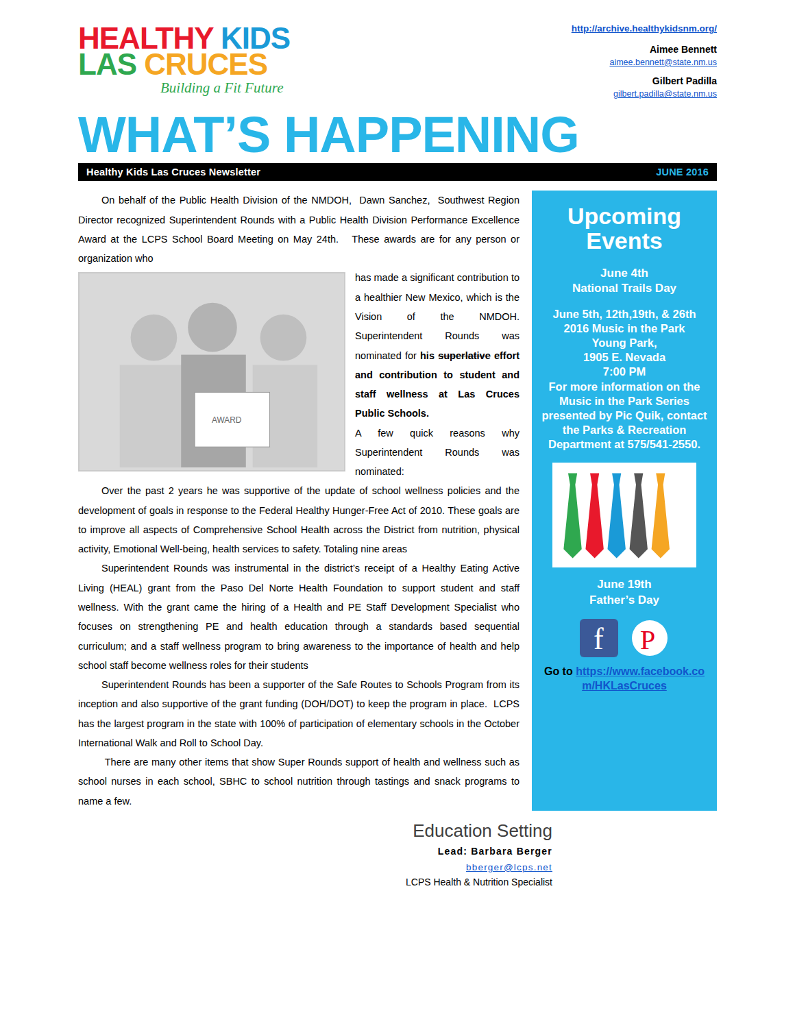HEALTHY KIDS
LAS CRUCES
Building a Fit Future
http://archive.healthykidsnm.org/
Aimee Bennett
aimee.bennett@state.nm.us
Gilbert Padilla
gilbert.padilla@state.nm.us
WHAT’S HAPPENING
Healthy Kids Las Cruces Newsletter JUNE 2016
On behalf of the Public Health Division of the NMDOH, Dawn Sanchez, Southwest Region Director recognized Superintendent Rounds with a Public Health Division Performance Excellence Award at the LCPS School Board Meeting on May 24th. These awards are for any person or organization who
has made a significant contribution to a healthier New Mexico, which is the Vision of the NMDOH. Superintendent Rounds was nominated for his superlative effort and contribution to student and staff wellness at Las Cruces Public Schools.
A few quick reasons why Superintendent Rounds was nominated:
Over the past 2 years he was supportive of the update of school wellness policies and the development of goals in response to the Federal Healthy Hunger-Free Act of 2010. These goals are to improve all aspects of Comprehensive School Health across the District from nutrition, physical activity, Emotional Well-being, health services to safety. Totaling nine areas
Superintendent Rounds was instrumental in the district’s receipt of a Healthy Eating Active Living (HEAL) grant from the Paso Del Norte Health Foundation to support student and staff wellness. With the grant came the hiring of a Health and PE Staff Development Specialist who focuses on strengthening PE and health education through a standards based sequential curriculum; and a staff wellness program to bring awareness to the importance of health and help school staff become wellness roles for their students
Superintendent Rounds has been a supporter of the Safe Routes to Schools Program from its inception and also supportive of the grant funding (DOH/DOT) to keep the program in place. LCPS has the largest program in the state with 100% of participation of elementary schools in the October International Walk and Roll to School Day.
There are many other items that show Super Rounds support of health and wellness such as school nurses in each school, SBHC to school nutrition through tastings and snack programs to name a few.
Upcoming
Events
June 4th
National Trails Day
June 5th, 12th,19th, & 26th
2016 Music in the Park
Young Park,
1905 E. Nevada
7:00 PM
For more information on the Music in the Park Series presented by Pic Quik, contact the Parks & Recreation Department at 575/541-2550.
June 19th
Father’s Day
Go to https://www.facebook.com/HKLasCruces
Education Setting
Lead: Barbara Berger
bberger@lcps.net
LCPS Health & Nutrition Specialist